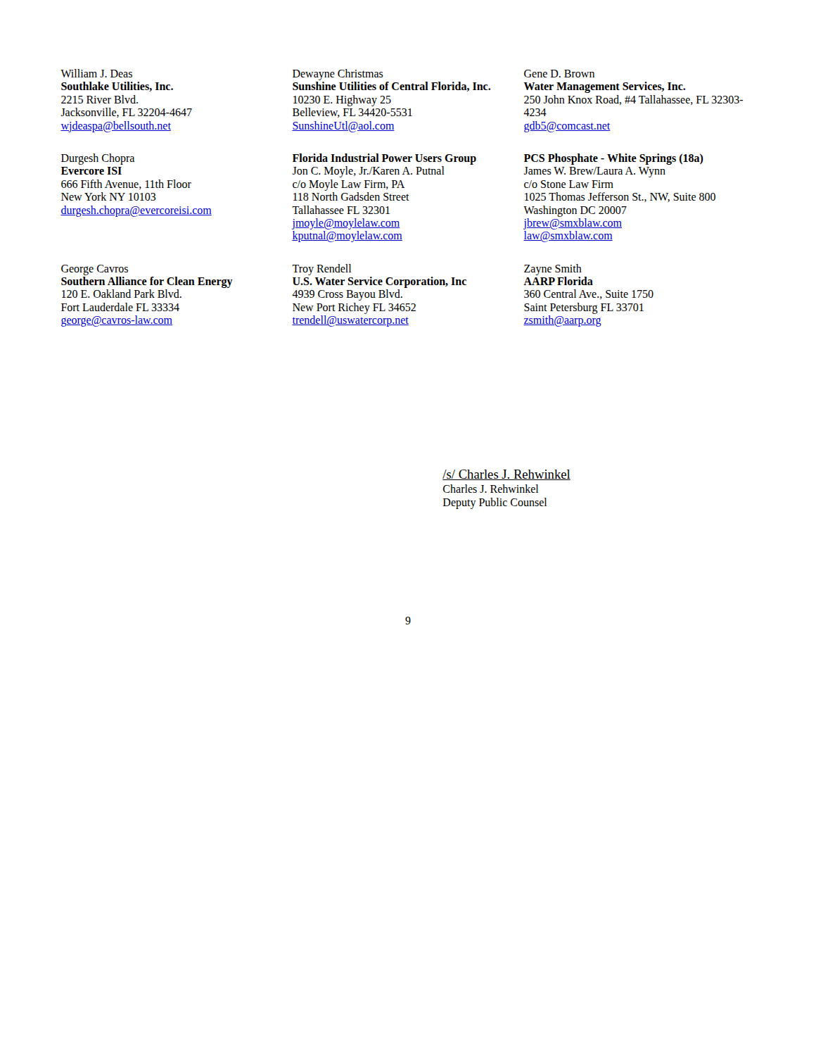| William J. Deas Southlake Utilities, Inc. 2215 River Blvd. Jacksonville, FL 32204-4647 wjdeaspa@bellsouth.net | Dewayne Christmas Sunshine Utilities of Central Florida, Inc. 10230 E. Highway 25 Belleview, FL 34420-5531 SunshineUtl@aol.com | Gene D. Brown Water Management Services, Inc. 250 John Knox Road, #4 Tallahassee, FL 32303-4234 gdb5@comcast.net |
| Durgesh Chopra Evercore ISI 666 Fifth Avenue, 11th Floor New York NY 10103 durgesh.chopra@evercoreisi.com | Florida Industrial Power Users Group Jon C. Moyle, Jr./Karen A. Putnal c/o Moyle Law Firm, PA 118 North Gadsden Street Tallahassee FL 32301 jmoyle@moylelaw.com kputnal@moylelaw.com | PCS Phosphate - White Springs (18a) James W. Brew/Laura A. Wynn c/o Stone Law Firm 1025 Thomas Jefferson St., NW, Suite 800 Washington DC 20007 jbrew@smxblaw.com law@smxblaw.com |
| George Cavros Southern Alliance for Clean Energy 120 E. Oakland Park Blvd. Fort Lauderdale FL 33334 george@cavros-law.com | Troy Rendell U.S. Water Service Corporation, Inc 4939 Cross Bayou Blvd. New Port Richey FL 34652 trendell@uswatercorp.net | Zayne Smith AARP Florida 360 Central Ave., Suite 1750 Saint Petersburg FL 33701 zsmith@aarp.org |
/s/ Charles J. Rehwinkel Charles J. Rehwinkel Deputy Public Counsel
9